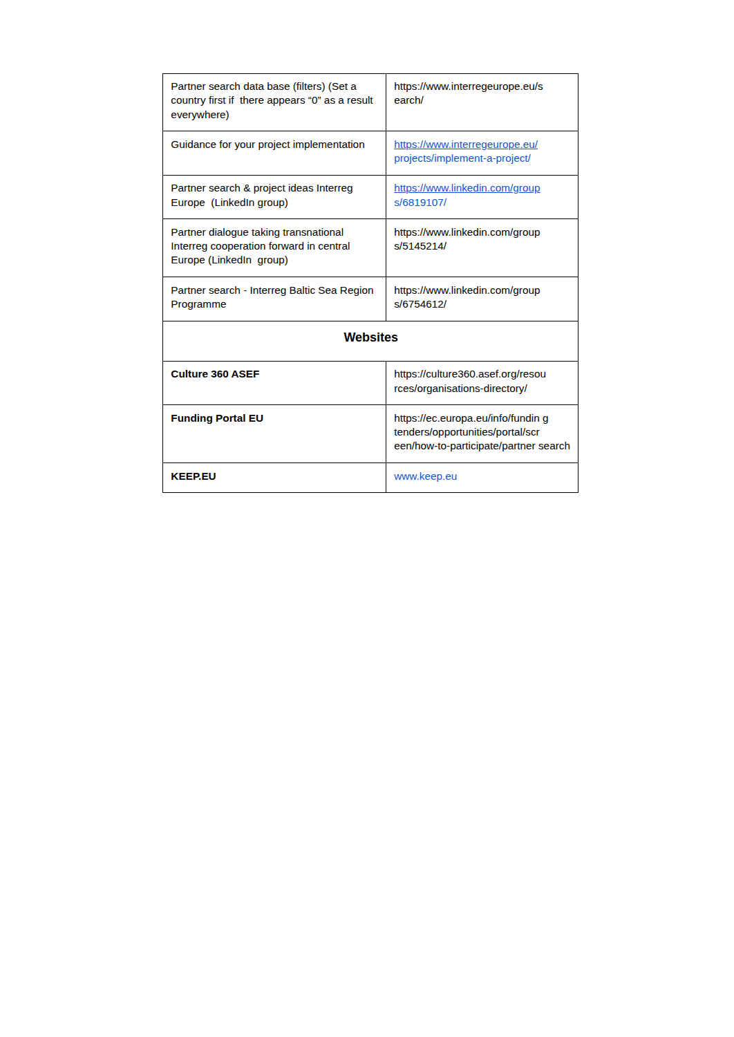| Partner search data base (filters) (Set a country first if there appears “0” as a result everywhere) | https://www.interregeurope.eu/s earch/ |
| Guidance for your project implementation | https://www.interregeurope.eu/ projects/implement-a-project/ |
| Partner search & project ideas Interreg Europe (LinkedIn group) | https://www.linkedin.com/group s/6819107/ |
| Partner dialogue taking transnational Interreg cooperation forward in central Europe (LinkedIn group) | https://www.linkedin.com/group s/5145214/ |
| Partner search - Interreg Baltic Sea Region Programme | https://www.linkedin.com/group s/6754612/ |
| Websites |
| Culture 360 ASEF | https://culture360.asef.org/resou rces/organisations-directory/ |
| Funding Portal EU | https://ec.europa.eu/info/fundin g tenders/opportunities/portal/scr een/how-to-participate/partner search |
| KEEP.EU | www.keep.eu |